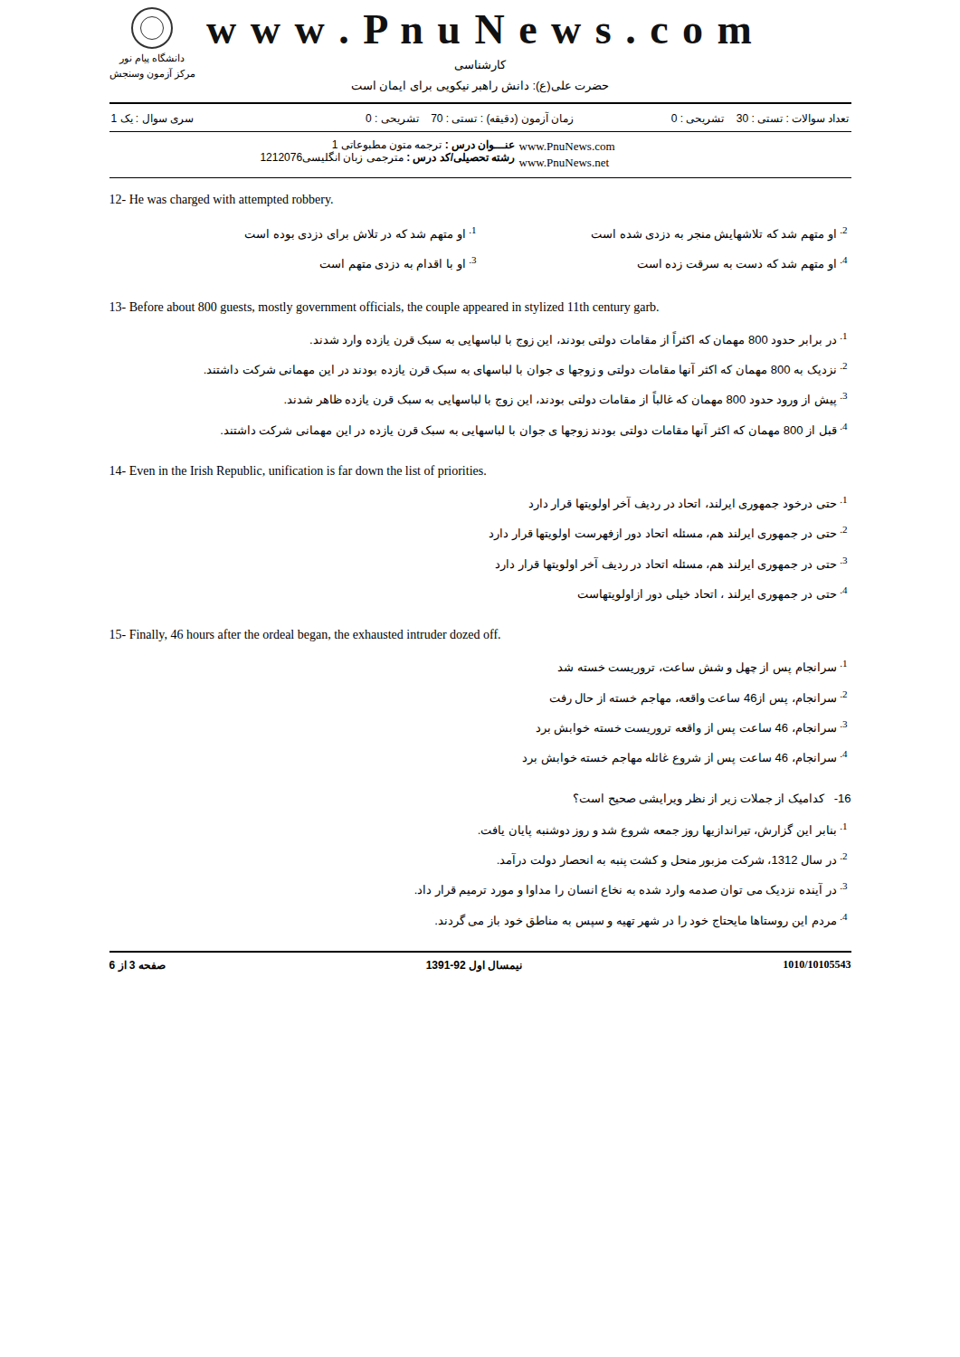w w w . P n u N e w s . c o m
دانشگاه پیام نور
مرکز آزمون وسنجش
کارشناسی
حضرت علی(ع): دانش راهبر نیکویی برای ایمان است
| تعداد سوالات : تستی : 30 تشریحی : 0 | زمان آزمون (دقیقه) : تستی : 70 تشریحی : 0 | سری سوال : یک 1 |
| www.PnuNews.com www.PnuNews.net | عنـــوان درس : ترجمه متون مطبوعاتی 1 رشته تحصیلی/کد درس : مترجمی زبان انگلیسی1212076 |
12- He was charged with attempted robbery.
2. او متهم شد که تلاشهایش منجر به دزدی شده است
1. او متهم شد که در تلاش برای دزدی بوده است
4. او متهم شد که دست به سرقت زده است
3. او با اقدام به دزدی متهم است
13- Before about 800 guests, mostly government officials, the couple appeared in stylized 11th century garb.
1. در برابر حدود 800 مهمان که اکثراً از مقامات دولتی بودند، این زوج با لباسهایی به سبک قرن یازده وارد شدند.
2. نزدیک به 800 مهمان که اکثر آنها مقامات دولتی و زوجها ی جوان با لباسهای به سبک قرن یازده بودند در این مهمانی شرکت داشتند.
3. پیش از ورود حدود 800 مهمان که غالباً از مقامات دولتی بودند، این زوج با لباسهایی به سبک قرن یازده ظاهر شدند.
4. قبل از 800 مهمان که اکثر آنها مقامات دولتی بودند زوجها ی جوان با لباسهایی به سبک قرن یازده در این مهمانی شرکت داشتند.
14- Even in the Irish Republic, unification is far down the list of priorities.
1. حتی درخود جمهوری ایرلند، اتحاد در ردیف آخر اولویتها قرار دارد
2. حتی در جمهوری ایرلند هم، مسئله اتحاد دور ازفهرست اولویتها قرار دارد
3. حتی در جمهوری ایرلند هم، مسئله اتحاد در ردیف آخر اولویتها قرار دارد
4. حتی در جمهوری ایرلند ، اتحاد خیلی دور ازاولویتهاست
15- Finally, 46 hours after the ordeal began, the exhausted intruder dozed off.
1. سرانجام پس از چهل و شش ساعت، تروریست خسته شد
2. سرانجام، پس از46 ساعت واقعه، مهاجم خسته از حال رفت
3. سرانجام، 46 ساعت پس از واقعه تروریست خسته خوابش برد
4. سرانجام، 46 ساعت پس از شروع غائله مهاجم خسته خوابش برد
16- کدامیک از جملات زیر از نظر ویرایشی صحیح است؟
1. بنابر این گزارش، تیراندازیها روز جمعه شروع شد و روز دوشنبه پایان یافت.
2. در سال 1312، شرکت مزبور منحل و کشت پنبه به انحصار دولت درآمد.
3. در آینده نزدیک می توان صدمه وارد شده به نخاع انسان را مداوا و مورد ترمیم قرار داد.
4. مردم این روستاها مایحتاج خود را در شهر تهیه و سپس به مناطق خود باز می گردند.
1010/10105543
نیمسال اول 92-1391
صفحه 3 از 6